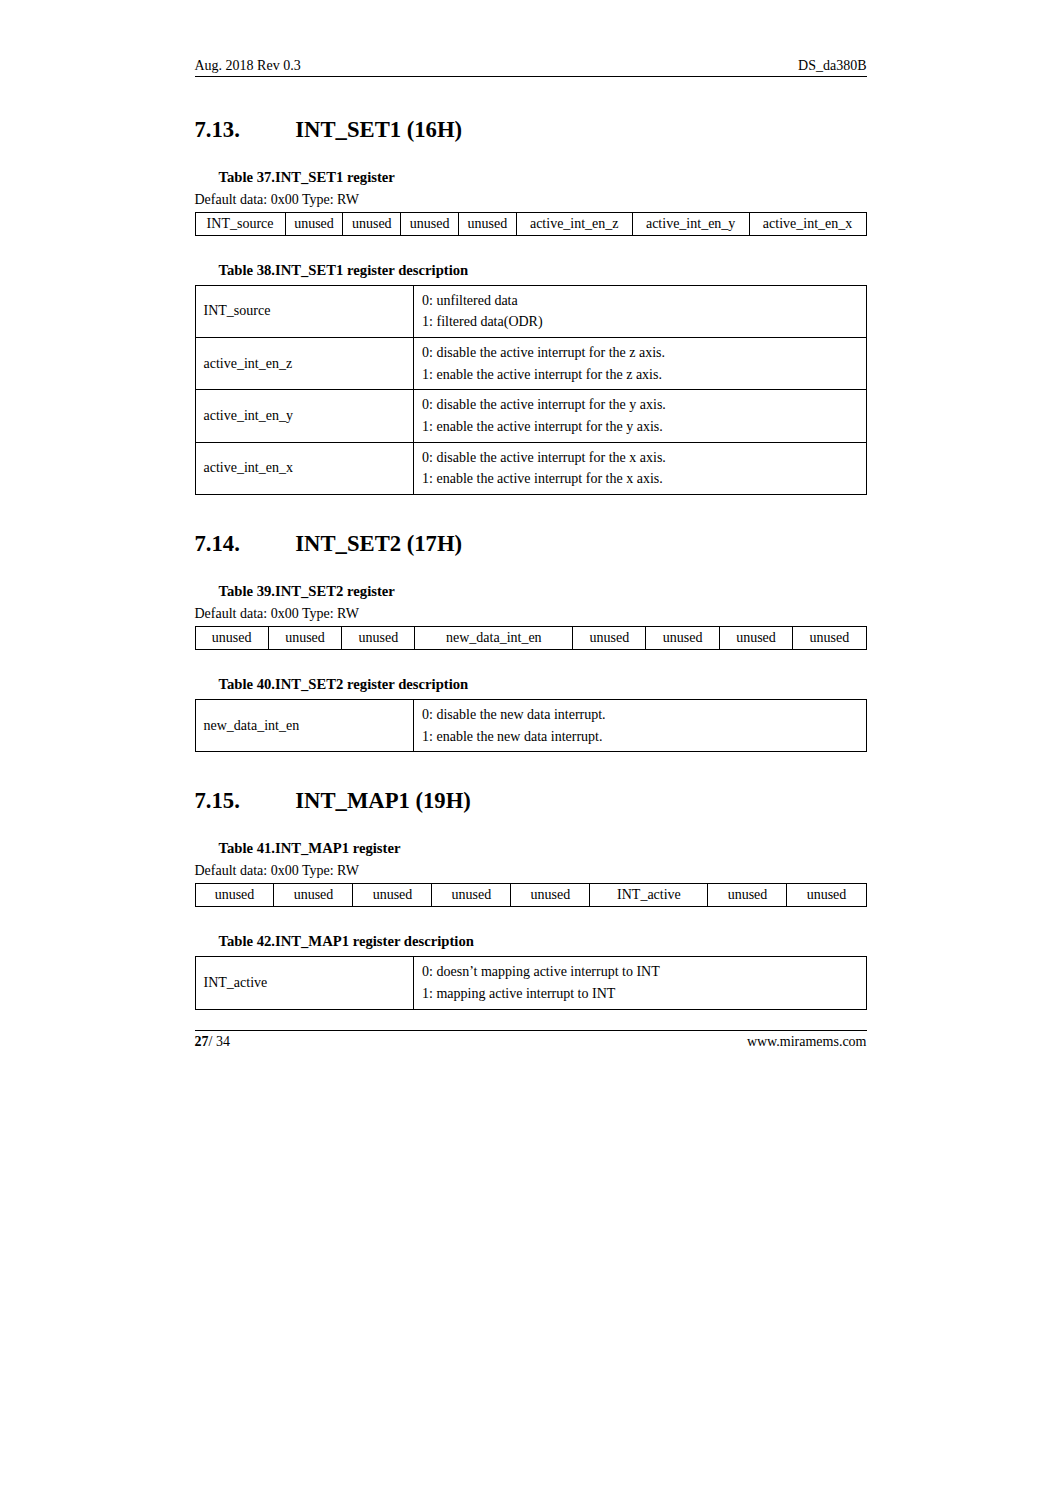Aug. 2018 Rev 0.3
DS_da380B
7.13. INT_SET1 (16H)
Table 37.INT_SET1 register
Default data: 0x00 Type: RW
| INT_source | unused | unused | unused | unused | active_int_en_z | active_int_en_y | active_int_en_x |
Table 38.INT_SET1 register description
| INT_source | 0: unfiltered data 1: filtered data(ODR) |
| active_int_en_z | 0: disable the active interrupt for the z axis. 1: enable the active interrupt for the z axis. |
| active_int_en_y | 0: disable the active interrupt for the y axis. 1: enable the active interrupt for the y axis. |
| active_int_en_x | 0: disable the active interrupt for the x axis. 1: enable the active interrupt for the x axis. |
7.14. INT_SET2 (17H)
Table 39.INT_SET2 register
Default data: 0x00 Type: RW
| unused | unused | unused | new_data_int_en | unused | unused | unused | unused |
Table 40.INT_SET2 register description
| new_data_int_en | 0: disable the new data interrupt. 1: enable the new data interrupt. |
7.15. INT_MAP1 (19H)
Table 41.INT_MAP1 register
Default data: 0x00 Type: RW
| unused | unused | unused | unused | unused | INT_active | unused | unused |
Table 42.INT_MAP1 register description
| INT_active | 0: doesn’t mapping active interrupt to INT 1: mapping active interrupt to INT |
27/ 34
www.miramems.com